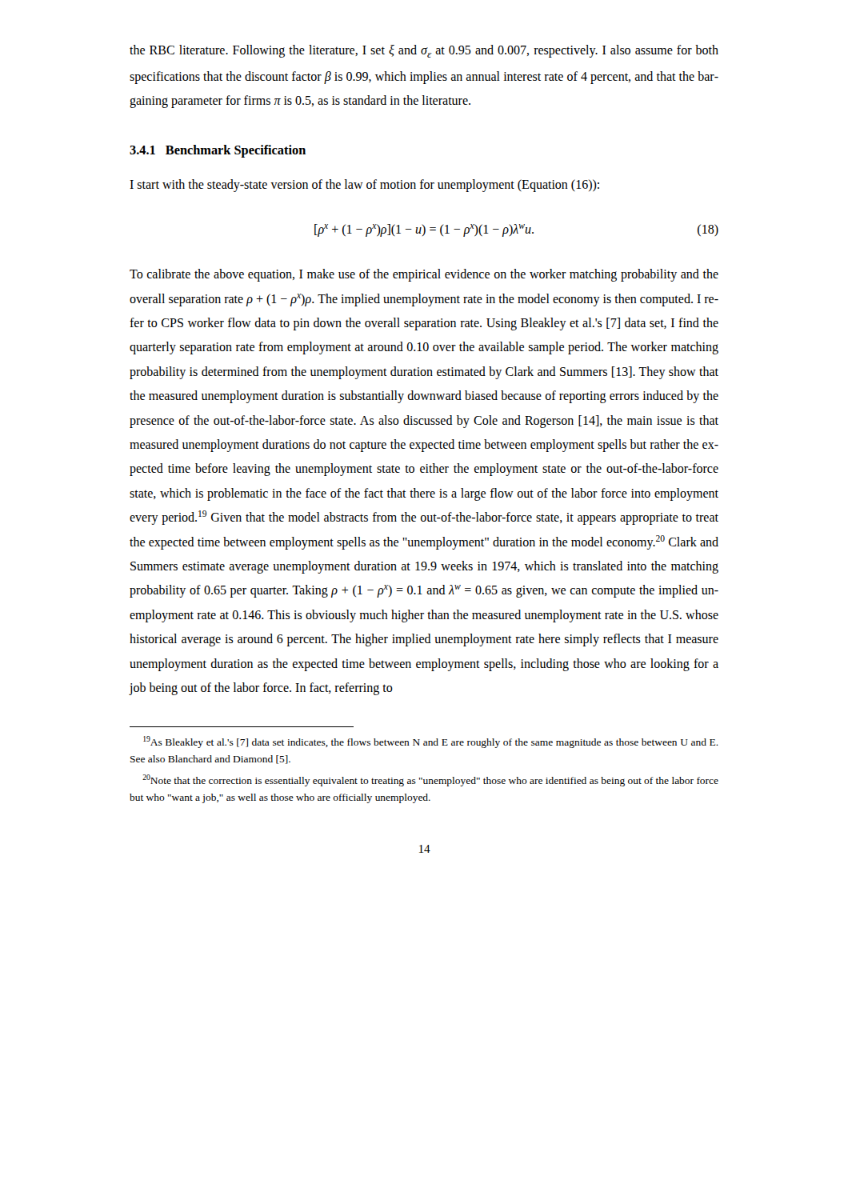the RBC literature. Following the literature, I set ξ and σε at 0.95 and 0.007, respectively. I also assume for both specifications that the discount factor β is 0.99, which implies an annual interest rate of 4 percent, and that the bargaining parameter for firms π is 0.5, as is standard in the literature.
3.4.1 Benchmark Specification
I start with the steady-state version of the law of motion for unemployment (Equation (16)):
[ρx + (1 − ρx)ρ](1 − u) = (1 − ρx)(1 − ρ)λwu. (18)
To calibrate the above equation, I make use of the empirical evidence on the worker matching probability and the overall separation rate ρ + (1 − ρx)ρ. The implied unemployment rate in the model economy is then computed. I refer to CPS worker flow data to pin down the overall separation rate. Using Bleakley et al.'s [7] data set, I find the quarterly separation rate from employment at around 0.10 over the available sample period. The worker matching probability is determined from the unemployment duration estimated by Clark and Summers [13]. They show that the measured unemployment duration is substantially downward biased because of reporting errors induced by the presence of the out-of-the-labor-force state. As also discussed by Cole and Rogerson [14], the main issue is that measured unemployment durations do not capture the expected time between employment spells but rather the expected time before leaving the unemployment state to either the employment state or the out-of-the-labor-force state, which is problematic in the face of the fact that there is a large flow out of the labor force into employment every period.19 Given that the model abstracts from the out-of-the-labor-force state, it appears appropriate to treat the expected time between employment spells as the "unemployment" duration in the model economy.20 Clark and Summers estimate average unemployment duration at 19.9 weeks in 1974, which is translated into the matching probability of 0.65 per quarter. Taking ρ + (1 − ρx) = 0.1 and λw = 0.65 as given, we can compute the implied unemployment rate at 0.146. This is obviously much higher than the measured unemployment rate in the U.S. whose historical average is around 6 percent. The higher implied unemployment rate here simply reflects that I measure unemployment duration as the expected time between employment spells, including those who are looking for a job being out of the labor force. In fact, referring to
19As Bleakley et al.'s [7] data set indicates, the flows between N and E are roughly of the same magnitude as those between U and E. See also Blanchard and Diamond [5].
20Note that the correction is essentially equivalent to treating as "unemployed" those who are identified as being out of the labor force but who "want a job," as well as those who are officially unemployed.
14